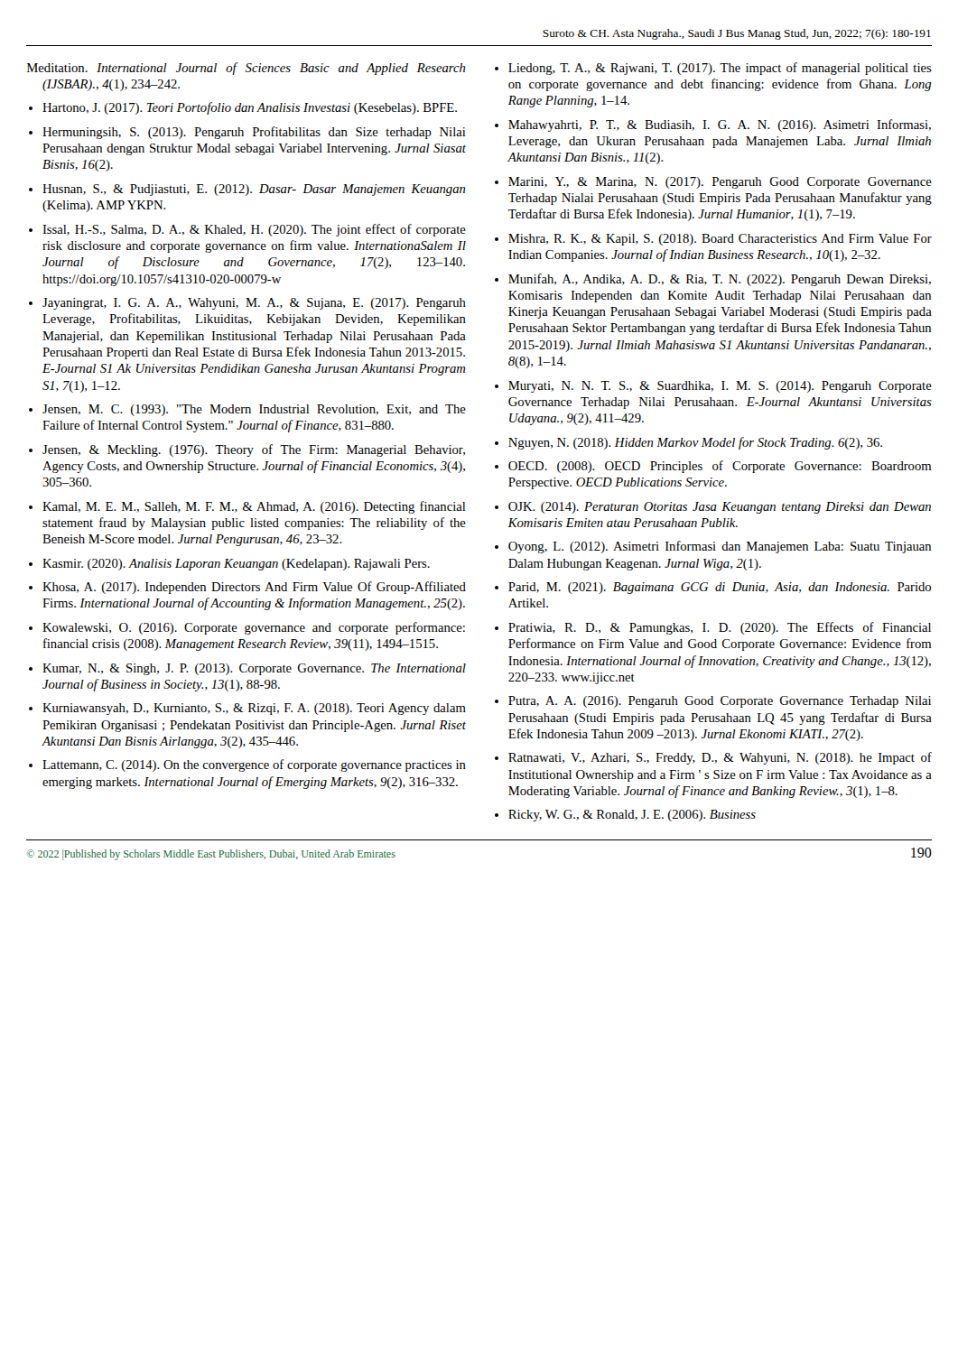Suroto & CH. Asta Nugraha., Saudi J Bus Manag Stud, Jun, 2022; 7(6): 180-191
Meditation. International Journal of Sciences Basic and Applied Research (IJSBAR)., 4(1), 234–242.
Hartono, J. (2017). Teori Portofolio dan Analisis Investasi (Kesebelas). BPFE.
Hermuningsih, S. (2013). Pengaruh Profitabilitas dan Size terhadap Nilai Perusahaan dengan Struktur Modal sebagai Variabel Intervening. Jurnal Siasat Bisnis, 16(2).
Husnan, S., & Pudjiastuti, E. (2012). Dasar- Dasar Manajemen Keuangan (Kelima). AMP YKPN.
Issal, H.-S., Salma, D. A., & Khaled, H. (2020). The joint effect of corporate risk disclosure and corporate governance on firm value. InternationaSalem Il Journal of Disclosure and Governance, 17(2), 123–140. https://doi.org/10.1057/s41310-020-00079-w
Jayaningrat, I. G. A. A., Wahyuni, M. A., & Sujana, E. (2017). Pengaruh Leverage, Profitabilitas, Likuiditas, Kebijakan Deviden, Kepemilikan Manajerial, dan Kepemilikan Institusional Terhadap Nilai Perusahaan Pada Perusahaan Properti dan Real Estate di Bursa Efek Indonesia Tahun 2013-2015. E-Journal S1 Ak Universitas Pendidikan Ganesha Jurusan Akuntansi Program S1, 7(1), 1–12.
Jensen, M. C. (1993). "The Modern Industrial Revolution, Exit, and The Failure of Internal Control System." Journal of Finance, 831–880.
Jensen, & Meckling. (1976). Theory of The Firm: Managerial Behavior, Agency Costs, and Ownership Structure. Journal of Financial Economics, 3(4), 305–360.
Kamal, M. E. M., Salleh, M. F. M., & Ahmad, A. (2016). Detecting financial statement fraud by Malaysian public listed companies: The reliability of the Beneish M-Score model. Jurnal Pengurusan, 46, 23–32.
Kasmir. (2020). Analisis Laporan Keuangan (Kedelapan). Rajawali Pers.
Khosa, A. (2017). Independen Directors And Firm Value Of Group-Affiliated Firms. International Journal of Accounting & Information Management., 25(2).
Kowalewski, O. (2016). Corporate governance and corporate performance: financial crisis (2008). Management Research Review, 39(11), 1494–1515.
Kumar, N., & Singh, J. P. (2013). Corporate Governance. The International Journal of Business in Society., 13(1), 88-98.
Kurniawansyah, D., Kurnianto, S., & Rizqi, F. A. (2018). Teori Agency dalam Pemikiran Organisasi ; Pendekatan Positivist dan Principle-Agen. Jurnal Riset Akuntansi Dan Bisnis Airlangga, 3(2), 435–446.
Lattemann, C. (2014). On the convergence of corporate governance practices in emerging markets. International Journal of Emerging Markets, 9(2), 316–332.
Liedong, T. A., & Rajwani, T. (2017). The impact of managerial political ties on corporate governance and debt financing: evidence from Ghana. Long Range Planning, 1–14.
Mahawyahrti, P. T., & Budiasih, I. G. A. N. (2016). Asimetri Informasi, Leverage, dan Ukuran Perusahaan pada Manajemen Laba. Jurnal Ilmiah Akuntansi Dan Bisnis., 11(2).
Marini, Y., & Marina, N. (2017). Pengaruh Good Corporate Governance Terhadap Nialai Perusahaan (Studi Empiris Pada Perusahaan Manufaktur yang Terdaftar di Bursa Efek Indonesia). Jurnal Humanior, 1(1), 7–19.
Mishra, R. K., & Kapil, S. (2018). Board Characteristics And Firm Value For Indian Companies. Journal of Indian Business Research., 10(1), 2–32.
Munifah, A., Andika, A. D., & Ria, T. N. (2022). Pengaruh Dewan Direksi, Komisaris Independen dan Komite Audit Terhadap Nilai Perusahaan dan Kinerja Keuangan Perusahaan Sebagai Variabel Moderasi (Studi Empiris pada Perusahaan Sektor Pertambangan yang terdaftar di Bursa Efek Indonesia Tahun 2015-2019). Jurnal Ilmiah Mahasiswa S1 Akuntansi Universitas Pandanaran., 8(8), 1–14.
Muryati, N. N. T. S., & Suardhika, I. M. S. (2014). Pengaruh Corporate Governance Terhadap Nilai Perusahaan. E-Journal Akuntansi Universitas Udayana., 9(2), 411–429.
Nguyen, N. (2018). Hidden Markov Model for Stock Trading. 6(2), 36.
OECD. (2008). OECD Principles of Corporate Governance: Boardroom Perspective. OECD Publications Service.
OJK. (2014). Peraturan Otoritas Jasa Keuangan tentang Direksi dan Dewan Komisaris Emiten atau Perusahaan Publik.
Oyong, L. (2012). Asimetri Informasi dan Manajemen Laba: Suatu Tinjauan Dalam Hubungan Keagenan. Jurnal Wiga, 2(1).
Parid, M. (2021). Bagaimana GCG di Dunia, Asia, dan Indonesia. Parido Artikel.
Pratiwia, R. D., & Pamungkas, I. D. (2020). The Effects of Financial Performance on Firm Value and Good Corporate Governance: Evidence from Indonesia. International Journal of Innovation, Creativity and Change., 13(12), 220–233. www.ijicc.net
Putra, A. A. (2016). Pengaruh Good Corporate Governance Terhadap Nilai Perusahaan (Studi Empiris pada Perusahaan LQ 45 yang Terdaftar di Bursa Efek Indonesia Tahun 2009 –2013). Jurnal Ekonomi KIATI., 27(2).
Ratnawati, V., Azhari, S., Freddy, D., & Wahyuni, N. (2018). he Impact of Institutional Ownership and a Firm ' s Size on F irm Value : Tax Avoidance as a Moderating Variable. Journal of Finance and Banking Review., 3(1), 1–8.
Ricky, W. G., & Ronald, J. E. (2006). Business
© 2022 |Published by Scholars Middle East Publishers, Dubai, United Arab Emirates 190